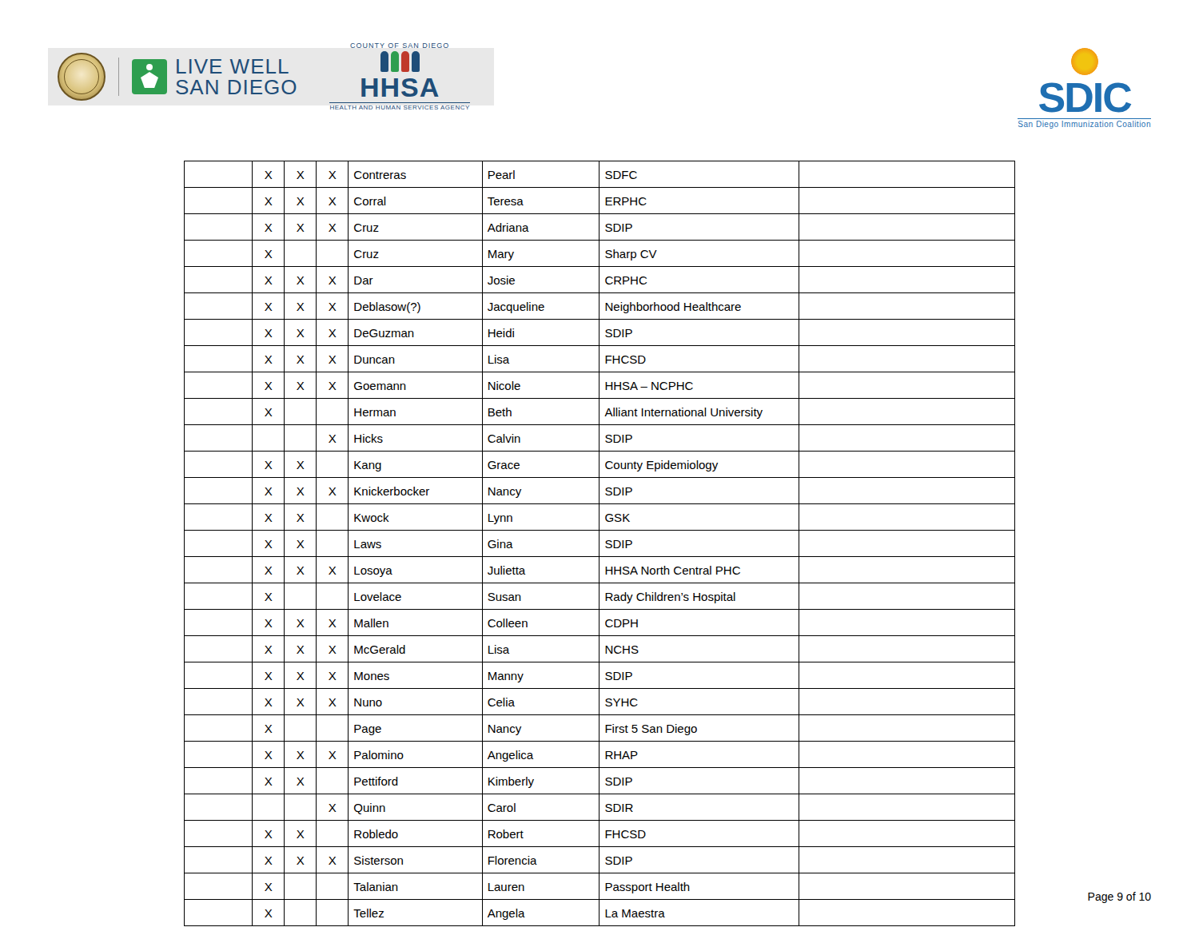LIVE WELL
SAN DIEGO
County of San Diego
HHSA
HEALTH AND HUMAN SERVICES AGENCY
SDIC
San Diego Immunization Coalition
| | X | X | X | Contreras | Pearl | SDFC | |
| | X | X | X | Corral | Teresa | ERPHC | |
| | X | X | X | Cruz | Adriana | SDIP | |
| | X | | | Cruz | Mary | Sharp CV | |
| | X | X | X | Dar | Josie | CRPHC | |
| | X | X | X | Deblasow(?) | Jacqueline | Neighborhood Healthcare | |
| | X | X | X | DeGuzman | Heidi | SDIP | |
| | X | X | X | Duncan | Lisa | FHCSD | |
| | X | X | X | Goemann | Nicole | HHSA – NCPHC | |
| | X | | | Herman | Beth | Alliant International University | |
| | | | X | Hicks | Calvin | SDIP | |
| | X | X | | Kang | Grace | County Epidemiology | |
| | X | X | X | Knickerbocker | Nancy | SDIP | |
| | X | X | | Kwock | Lynn | GSK | |
| | X | X | | Laws | Gina | SDIP | |
| | X | X | X | Losoya | Julietta | HHSA North Central PHC | |
| | X | | | Lovelace | Susan | Rady Children’s Hospital | |
| | X | X | X | Mallen | Colleen | CDPH | |
| | X | X | X | McGerald | Lisa | NCHS | |
| | X | X | X | Mones | Manny | SDIP | |
| | X | X | X | Nuno | Celia | SYHC | |
| | X | | | Page | Nancy | First 5 San Diego | |
| | X | X | X | Palomino | Angelica | RHAP | |
| | X | X | | Pettiford | Kimberly | SDIP | |
| | | | X | Quinn | Carol | SDIR | |
| | X | X | | Robledo | Robert | FHCSD | |
| | X | X | X | Sisterson | Florencia | SDIP | |
| | X | | | Talanian | Lauren | Passport Health | |
| | X | | | Tellez | Angela | La Maestra | |
Page 9 of 10